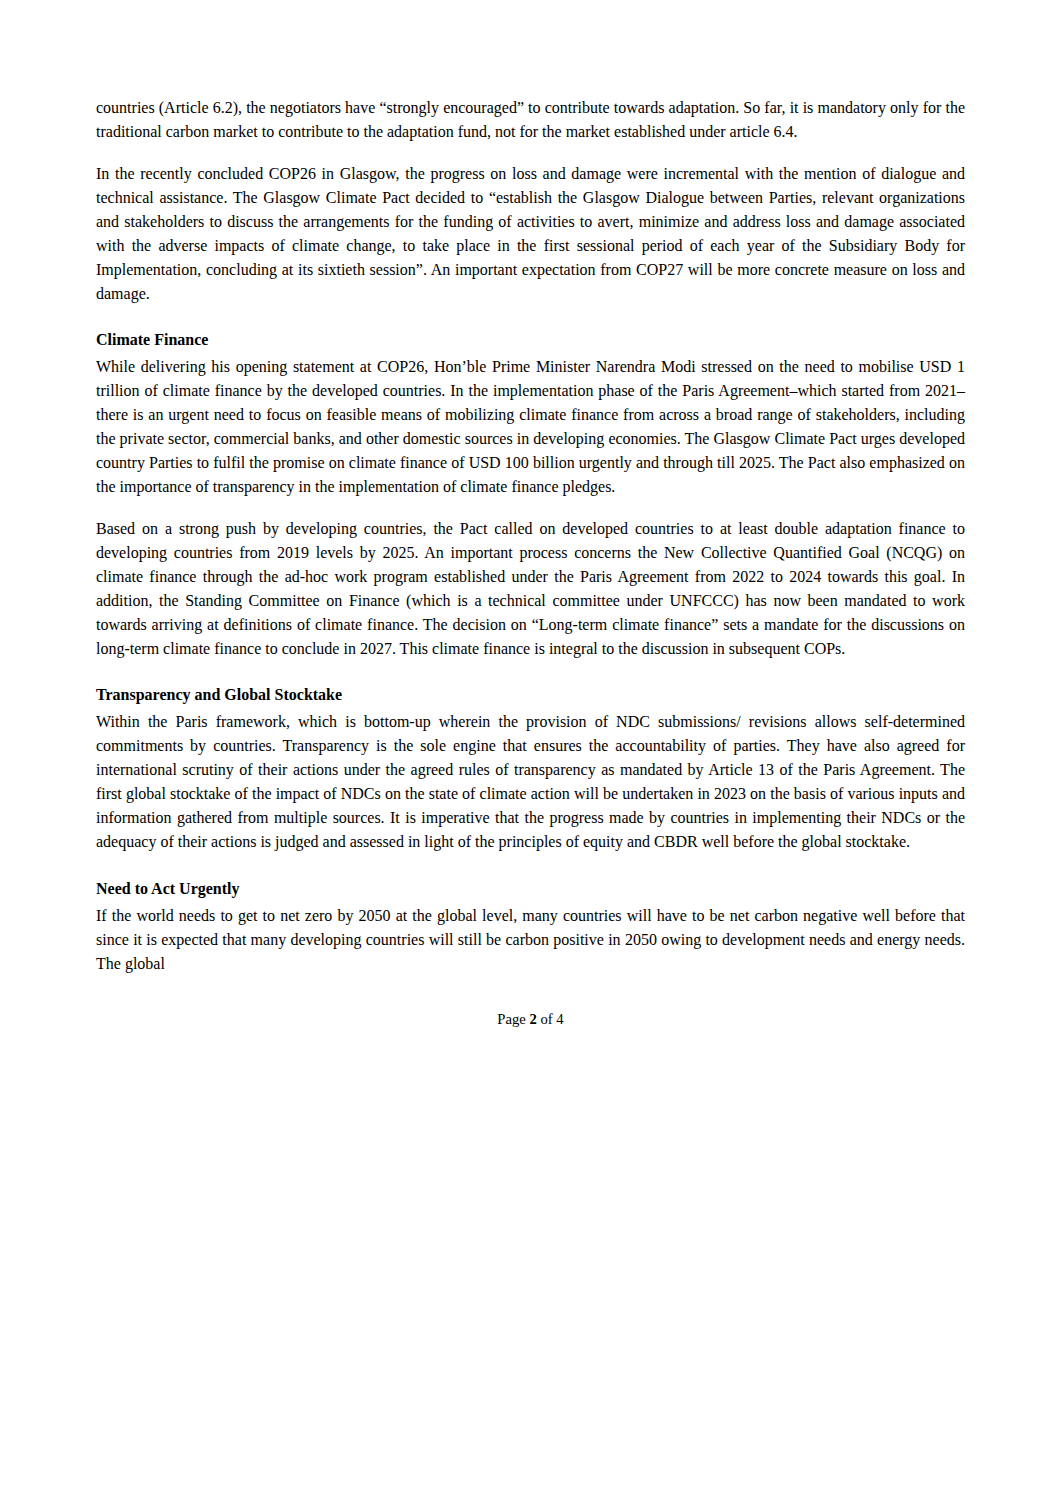countries (Article 6.2), the negotiators have “strongly encouraged” to contribute towards adaptation. So far, it is mandatory only for the traditional carbon market to contribute to the adaptation fund, not for the market established under article 6.4.
In the recently concluded COP26 in Glasgow, the progress on loss and damage were incremental with the mention of dialogue and technical assistance. The Glasgow Climate Pact decided to “establish the Glasgow Dialogue between Parties, relevant organizations and stakeholders to discuss the arrangements for the funding of activities to avert, minimize and address loss and damage associated with the adverse impacts of climate change, to take place in the first sessional period of each year of the Subsidiary Body for Implementation, concluding at its sixtieth session”. An important expectation from COP27 will be more concrete measure on loss and damage.
Climate Finance
While delivering his opening statement at COP26, Hon’ble Prime Minister Narendra Modi stressed on the need to mobilise USD 1 trillion of climate finance by the developed countries. In the implementation phase of the Paris Agreement–which started from 2021–there is an urgent need to focus on feasible means of mobilizing climate finance from across a broad range of stakeholders, including the private sector, commercial banks, and other domestic sources in developing economies. The Glasgow Climate Pact urges developed country Parties to fulfil the promise on climate finance of USD 100 billion urgently and through till 2025. The Pact also emphasized on the importance of transparency in the implementation of climate finance pledges.
Based on a strong push by developing countries, the Pact called on developed countries to at least double adaptation finance to developing countries from 2019 levels by 2025. An important process concerns the New Collective Quantified Goal (NCQG) on climate finance through the ad-hoc work program established under the Paris Agreement from 2022 to 2024 towards this goal. In addition, the Standing Committee on Finance (which is a technical committee under UNFCCC) has now been mandated to work towards arriving at definitions of climate finance. The decision on “Long-term climate finance” sets a mandate for the discussions on long-term climate finance to conclude in 2027. This climate finance is integral to the discussion in subsequent COPs.
Transparency and Global Stocktake
Within the Paris framework, which is bottom-up wherein the provision of NDC submissions/ revisions allows self-determined commitments by countries. Transparency is the sole engine that ensures the accountability of parties. They have also agreed for international scrutiny of their actions under the agreed rules of transparency as mandated by Article 13 of the Paris Agreement. The first global stocktake of the impact of NDCs on the state of climate action will be undertaken in 2023 on the basis of various inputs and information gathered from multiple sources. It is imperative that the progress made by countries in implementing their NDCs or the adequacy of their actions is judged and assessed in light of the principles of equity and CBDR well before the global stocktake.
Need to Act Urgently
If the world needs to get to net zero by 2050 at the global level, many countries will have to be net carbon negative well before that since it is expected that many developing countries will still be carbon positive in 2050 owing to development needs and energy needs. The global
Page 2 of 4